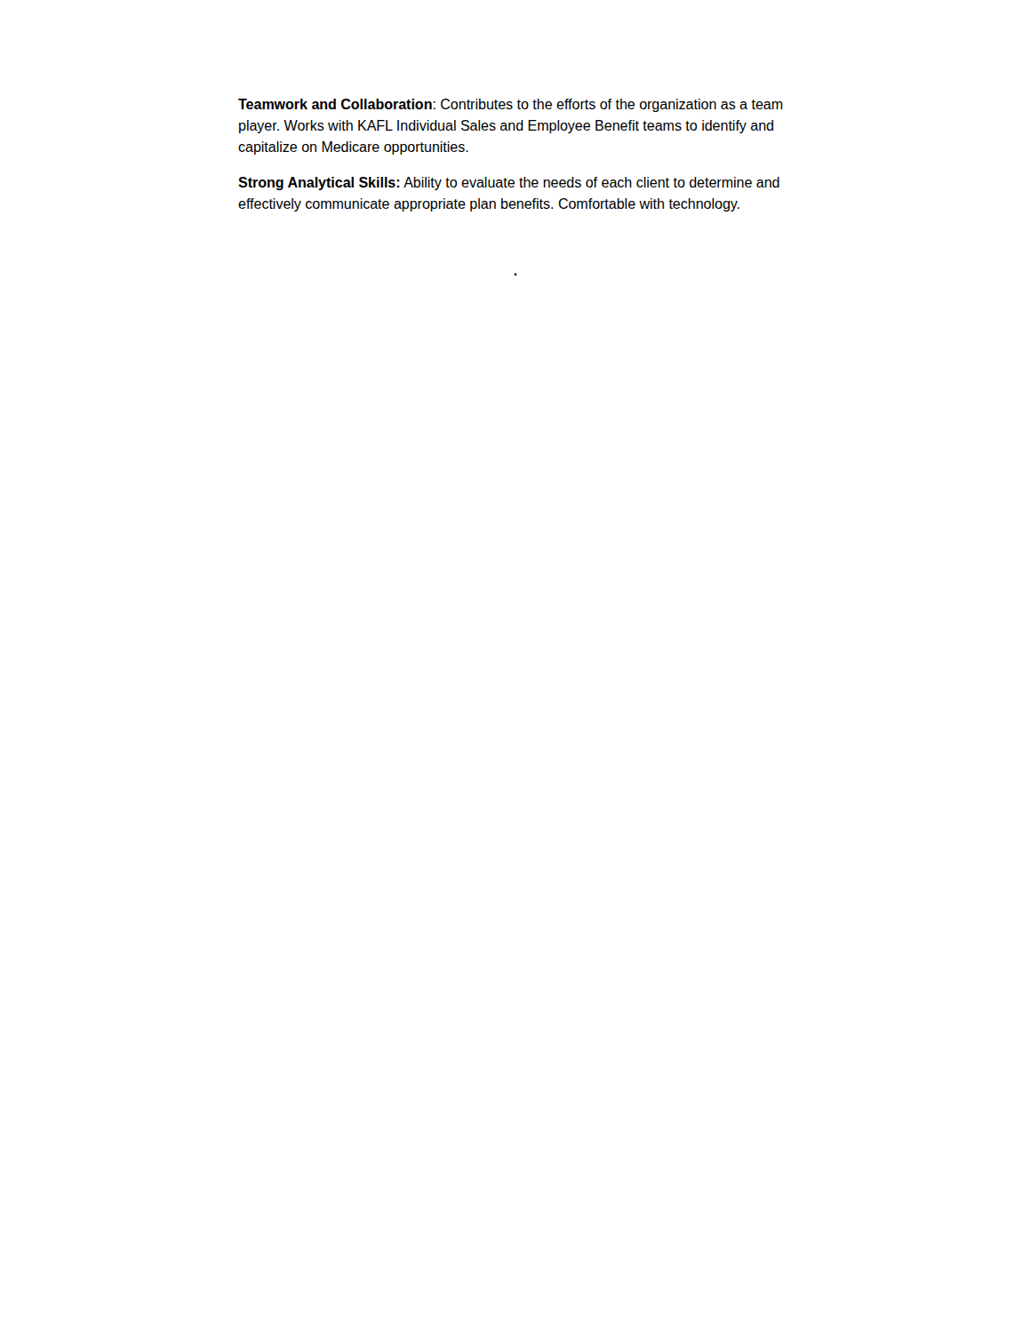Teamwork and Collaboration: Contributes to the efforts of the organization as a team player. Works with KAFL Individual Sales and Employee Benefit teams to identify and capitalize on Medicare opportunities.
Strong Analytical Skills: Ability to evaluate the needs of each client to determine and effectively communicate appropriate plan benefits. Comfortable with technology.
.